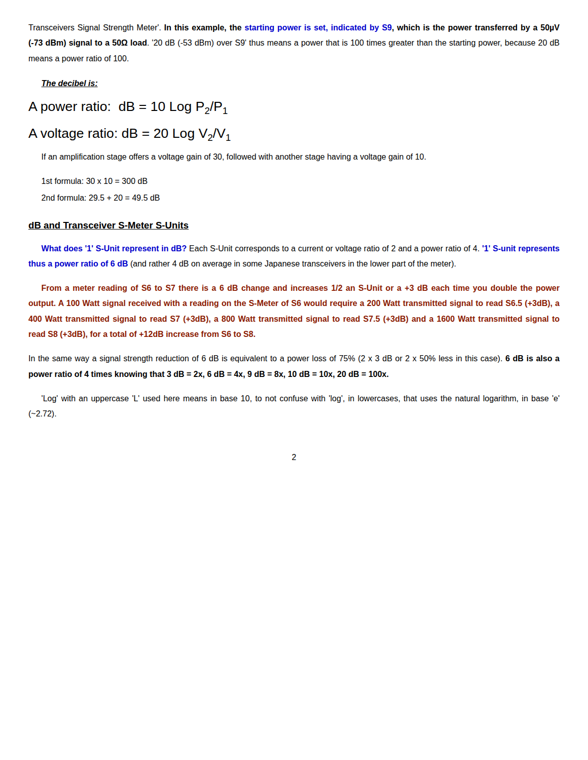Transceivers Signal Strength Meter'. In this example, the starting power is set, indicated by S9, which is the power transferred by a 50µV (-73 dBm) signal to a 50Ω load. '20 dB (-53 dBm) over S9' thus means a power that is 100 times greater than the starting power, because 20 dB means a power ratio of 100.
The decibel is:
A power ratio: dB = 10 Log P2/P1
A voltage ratio: dB = 20 Log V2/V1
If an amplification stage offers a voltage gain of 30, followed with another stage having a voltage gain of 10.
1st formula: 30 x 10 = 300 dB
2nd formula: 29.5 + 20 = 49.5 dB
dB and Transceiver S-Meter S-Units
What does '1' S-Unit represent in dB? Each S-Unit corresponds to a current or voltage ratio of 2 and a power ratio of 4. '1' S-unit represents thus a power ratio of 6 dB (and rather 4 dB on average in some Japanese transceivers in the lower part of the meter).
From a meter reading of S6 to S7 there is a 6 dB change and increases 1/2 an S-Unit or a +3 dB each time you double the power output. A 100 Watt signal received with a reading on the S-Meter of S6 would require a 200 Watt transmitted signal to read S6.5 (+3dB), a 400 Watt transmitted signal to read S7 (+3dB), a 800 Watt transmitted signal to read S7.5 (+3dB) and a 1600 Watt transmitted signal to read S8 (+3dB), for a total of +12dB increase from S6 to S8.
In the same way a signal strength reduction of 6 dB is equivalent to a power loss of 75% (2 x 3 dB or 2 x 50% less in this case). 6 dB is also a power ratio of 4 times knowing that 3 dB = 2x, 6 dB = 4x, 9 dB = 8x, 10 dB = 10x, 20 dB = 100x.
'Log' with an uppercase 'L' used here means in base 10, to not confuse with 'log', in lowercases, that uses the natural logarithm, in base 'e' (~2.72).
2